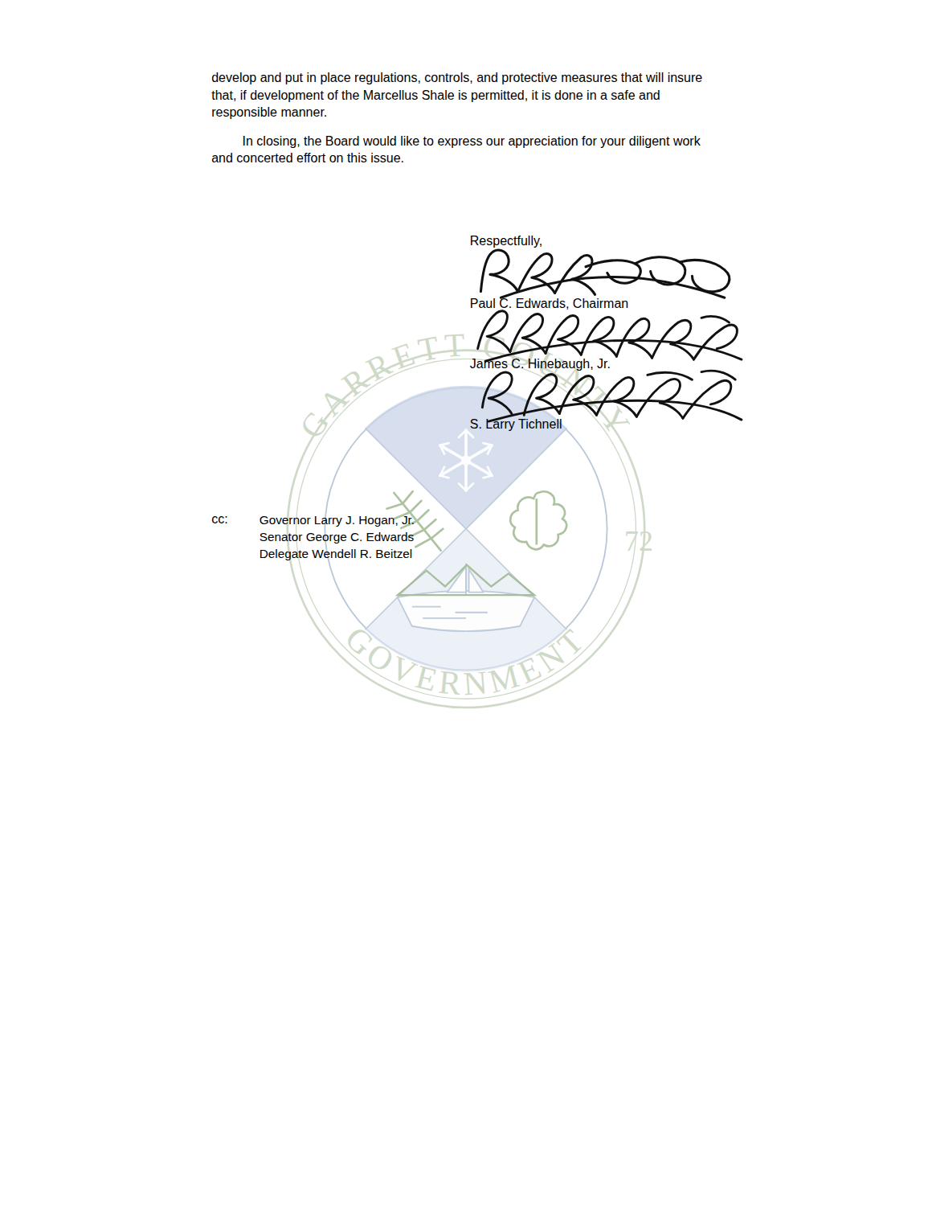GARRETT COUNTY GOVERNMENT 72
develop and put in place regulations, controls, and protective measures that will insure that, if development of the Marcellus Shale is permitted, it is done in a safe and responsible manner.
In closing, the Board would like to express our appreciation for your diligent work and concerted effort on this issue.
Respectfully,
Paul C. Edwards, Chairman
James C. Hinebaugh, Jr.
S. Larry Tichnell
cc:
Governor Larry J. Hogan, Jr.
Senator George C. Edwards
Delegate Wendell R. Beitzel